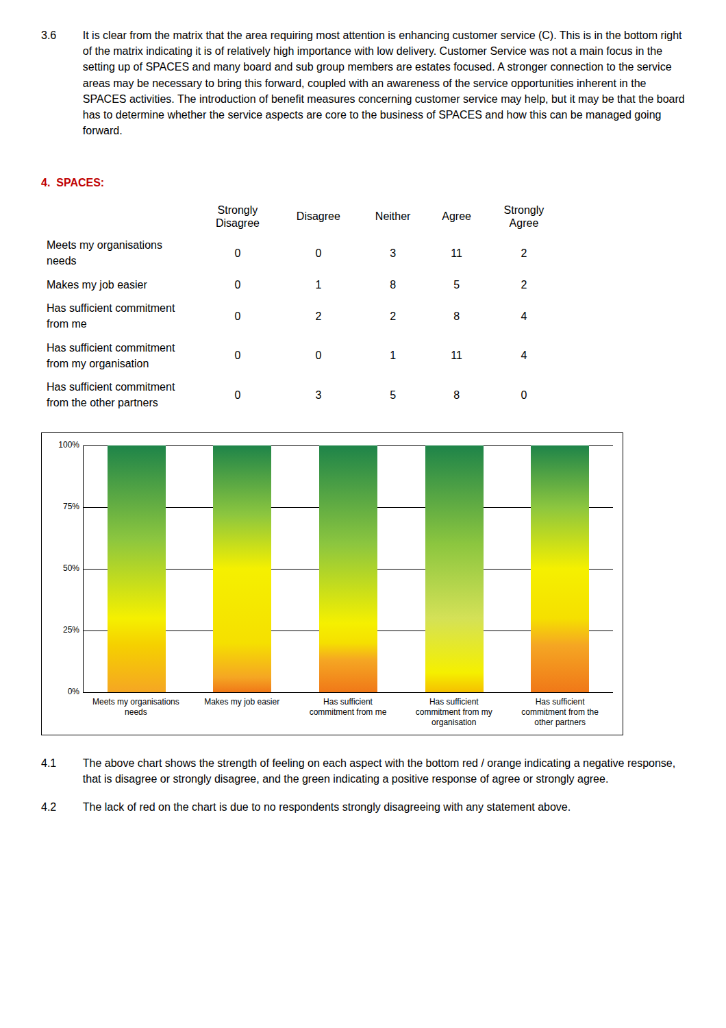3.6
It is clear from the matrix that the area requiring most attention is enhancing customer service (C). This is in the bottom right of the matrix indicating it is of relatively high importance with low delivery. Customer Service was not a main focus in the setting up of SPACES and many board and sub group members are estates focused. A stronger connection to the service areas may be necessary to bring this forward, coupled with an awareness of the service opportunities inherent in the SPACES activities. The introduction of benefit measures concerning customer service may help, but it may be that the board has to determine whether the service aspects are core to the business of SPACES and how this can be managed going forward.
4. SPACES:
| | Strongly Disagree | Disagree | Neither | Agree | Strongly Agree |
| --- | --- | --- | --- | --- | --- |
| Meets my organisations needs | 0 | 0 | 3 | 11 | 2 |
| Makes my job easier | 0 | 1 | 8 | 5 | 2 |
| Has sufficient commitment from me | 0 | 2 | 2 | 8 | 4 |
| Has sufficient commitment from my organisation | 0 | 0 | 1 | 11 | 4 |
| Has sufficient commitment from the other partners | 0 | 3 | 5 | 8 | 0 |
100%
75%
50%
25%
0%
Meets my organisations needs
Makes my job easier
Has sufficient commitment from me
Has sufficient commitment from my organisation
Has sufficient commitment from the other partners
4.1
The above chart shows the strength of feeling on each aspect with the bottom red / orange indicating a negative response, that is disagree or strongly disagree, and the green indicating a positive response of agree or strongly agree.
4.2
The lack of red on the chart is due to no respondents strongly disagreeing with any statement above.